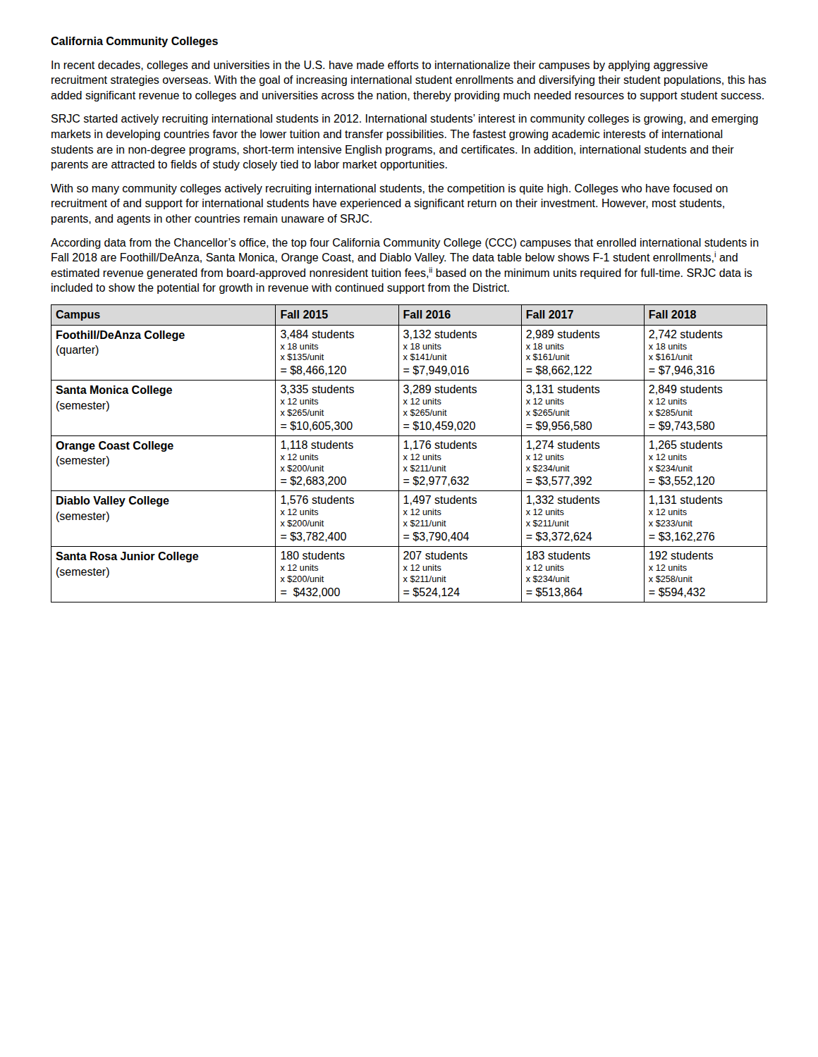California Community Colleges
In recent decades, colleges and universities in the U.S. have made efforts to internationalize their campuses by applying aggressive recruitment strategies overseas. With the goal of increasing international student enrollments and diversifying their student populations, this has added significant revenue to colleges and universities across the nation, thereby providing much needed resources to support student success.
SRJC started actively recruiting international students in 2012. International students’ interest in community colleges is growing, and emerging markets in developing countries favor the lower tuition and transfer possibilities. The fastest growing academic interests of international students are in non-degree programs, short-term intensive English programs, and certificates. In addition, international students and their parents are attracted to fields of study closely tied to labor market opportunities.
With so many community colleges actively recruiting international students, the competition is quite high. Colleges who have focused on recruitment of and support for international students have experienced a significant return on their investment. However, most students, parents, and agents in other countries remain unaware of SRJC.
According data from the Chancellor’s office, the top four California Community College (CCC) campuses that enrolled international students in Fall 2018 are Foothill/DeAnza, Santa Monica, Orange Coast, and Diablo Valley. The data table below shows F-1 student enrollments,i and estimated revenue generated from board-approved nonresident tuition fees,ii based on the minimum units required for full-time. SRJC data is included to show the potential for growth in revenue with continued support from the District.
| Campus | Fall 2015 | Fall 2016 | Fall 2017 | Fall 2018 |
| --- | --- | --- | --- | --- |
| Foothill/DeAnza College (quarter) | 3,484 students x 18 units x $135/unit = $8,466,120 | 3,132 students x 18 units x $141/unit = $7,949,016 | 2,989 students x 18 units x $161/unit = $8,662,122 | 2,742 students x 18 units x $161/unit = $7,946,316 |
| Santa Monica College (semester) | 3,335 students x 12 units x $265/unit = $10,605,300 | 3,289 students x 12 units x $265/unit = $10,459,020 | 3,131 students x 12 units x $265/unit = $9,956,580 | 2,849 students x 12 units x $285/unit = $9,743,580 |
| Orange Coast College (semester) | 1,118 students x 12 units x $200/unit = $2,683,200 | 1,176 students x 12 units x $211/unit = $2,977,632 | 1,274 students x 12 units x $234/unit = $3,577,392 | 1,265 students x 12 units x $234/unit = $3,552,120 |
| Diablo Valley College (semester) | 1,576 students x 12 units x $200/unit = $3,782,400 | 1,497 students x 12 units x $211/unit = $3,790,404 | 1,332 students x 12 units x $211/unit = $3,372,624 | 1,131 students x 12 units x $233/unit = $3,162,276 |
| Santa Rosa Junior College (semester) | 180 students x 12 units x $200/unit = $432,000 | 207 students x 12 units x $211/unit = $524,124 | 183 students x 12 units x $234/unit = $513,864 | 192 students x 12 units x $258/unit = $594,432 |